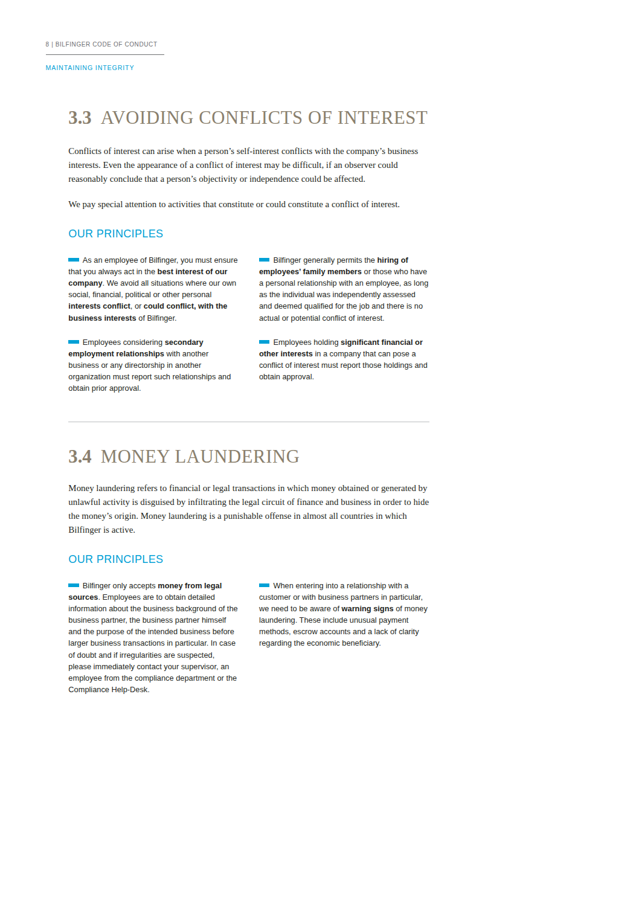8 | BILFINGER CODE OF CONDUCT
Maintaining Integrity
3.3 AVOIDING CONFLICTS OF INTEREST
Conflicts of interest can arise when a person’s self-interest conflicts with the company’s business interests. Even the appearance of a conflict of interest may be difficult, if an observer could reasonably conclude that a person’s objectivity or independence could be affected.
We pay special attention to activities that constitute or could constitute a conflict of interest.
OUR PRINCIPLES
As an employee of Bilfinger, you must ensure that you always act in the best interest of our company. We avoid all situations where our own social, financial, political or other personal interests conflict, or could conflict, with the business interests of Bilfinger.
Employees considering secondary employment relationships with another business or any directorship in another organization must report such relationships and obtain prior approval.
Bilfinger generally permits the hiring of employ­ees’ family members or those who have a personal relationship with an employee, as long as the individual was independently assessed and deemed qualified for the job and there is no actual or potential conflict of interest.
Employees holding significant financial or other interests in a company that can pose a conflict of inter­est must report those holdings and obtain approval.
3.4 MONEY LAUNDERING
Money laundering refers to financial or legal transactions in which money obtained or generated by unlawful activity is disguised by infiltrating the legal circuit of finance and business in order to hide the money’s origin. Money laundering is a punishable offense in almost all countries in which Bilfinger is active.
OUR PRINCIPLES
Bilfinger only accepts money from legal sources. Employees are to obtain detailed information about the business background of the business partner, the business partner himself and the purpose of the intended business before larger business transactions in particular. In case of doubt and if irregularities are suspected, please immediately contact your supervisor, an employee from the compliance department or the Compliance Help-Desk.
When entering into a relationship with a customer or with business partners in particular, we need to be aware of warning signs of money laundering. These include unusual payment methods, escrow accounts and a lack of clarity regarding the economic beneficiary.